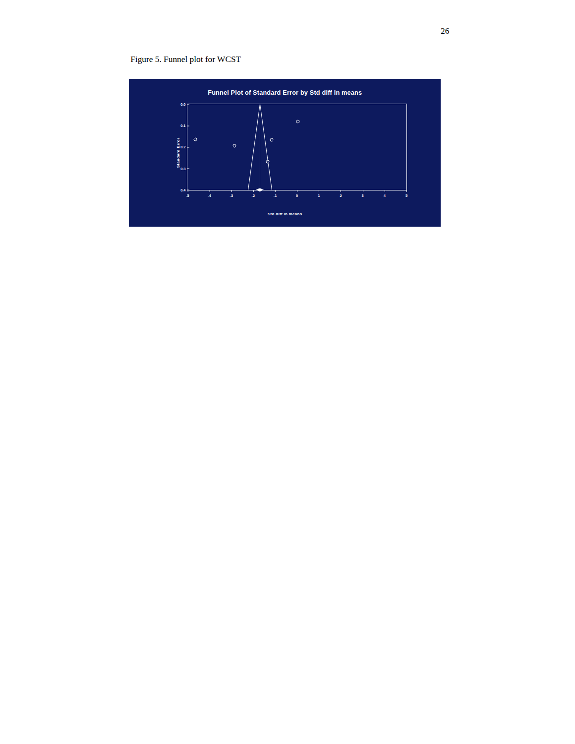26
Figure 5. Funnel plot for WCST
Funnel Plot of Standard Error by Std diff in means
Standard Error
Std diff in means
0.0
0.1
0.2
0.3
0.4
-5
-4
-3
-2
-1
0
1
2
3
4
5